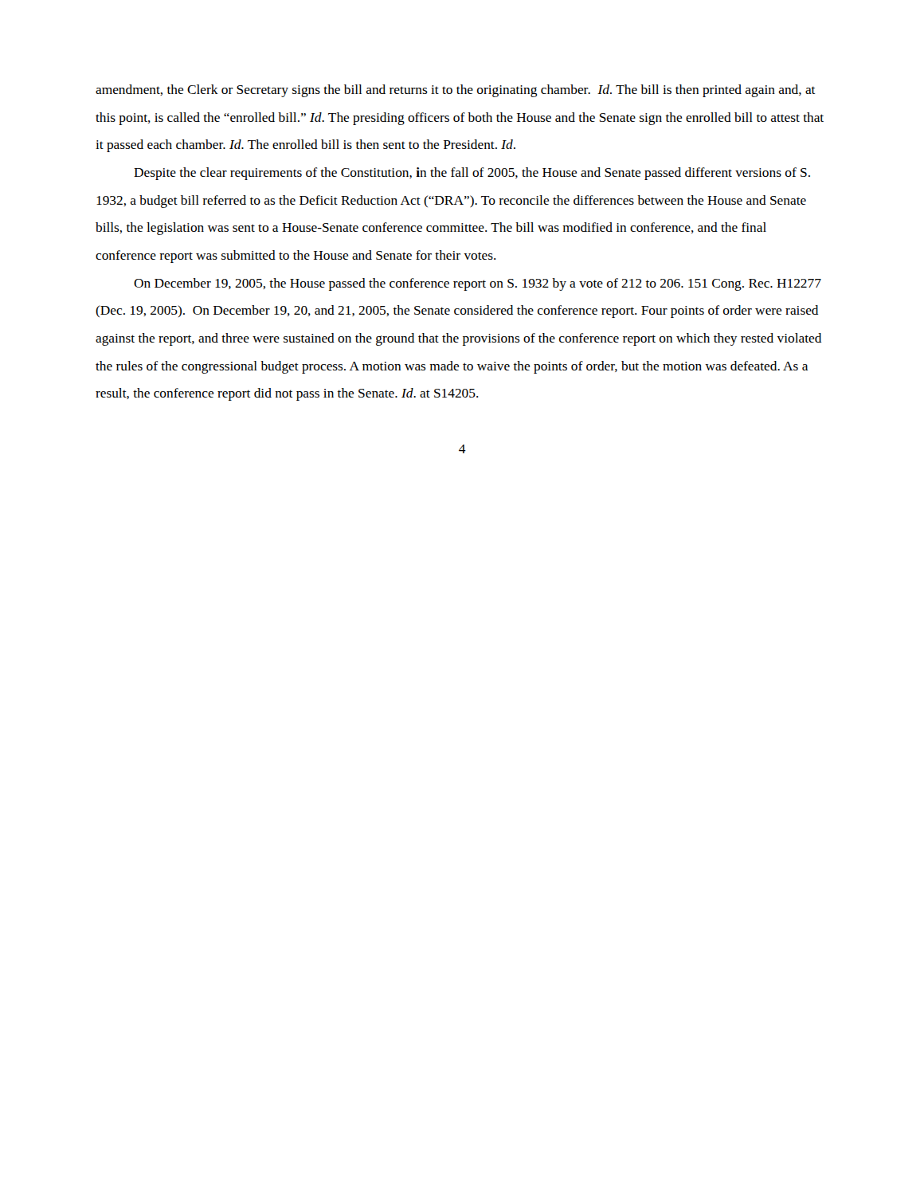amendment, the Clerk or Secretary signs the bill and returns it to the originating chamber. Id. The bill is then printed again and, at this point, is called the “enrolled bill.” Id. The presiding officers of both the House and the Senate sign the enrolled bill to attest that it passed each chamber. Id. The enrolled bill is then sent to the President. Id.
Despite the clear requirements of the Constitution, in the fall of 2005, the House and Senate passed different versions of S. 1932, a budget bill referred to as the Deficit Reduction Act (“DRA”). To reconcile the differences between the House and Senate bills, the legislation was sent to a House-Senate conference committee. The bill was modified in conference, and the final conference report was submitted to the House and Senate for their votes.
On December 19, 2005, the House passed the conference report on S. 1932 by a vote of 212 to 206. 151 Cong. Rec. H12277 (Dec. 19, 2005). On December 19, 20, and 21, 2005, the Senate considered the conference report. Four points of order were raised against the report, and three were sustained on the ground that the provisions of the conference report on which they rested violated the rules of the congressional budget process. A motion was made to waive the points of order, but the motion was defeated. As a result, the conference report did not pass in the Senate. Id. at S14205.
4